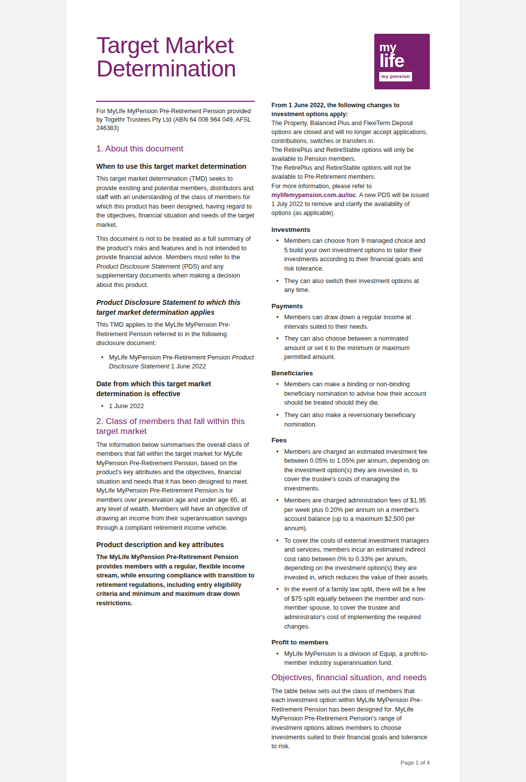Target Market
Determination
my life my pension
For MyLife MyPension Pre-Retirement Pension provided by Togethr Trustees Pty Ltd (ABN 64 006 964 049, AFSL 246383)
1. About this document
When to use this target market determination
This target market determination (TMD) seeks to provide existing and potential members, distributors and staff with an understanding of the class of members for which this product has been designed, having regard to the objectives, financial situation and needs of the target market.
This document is not to be treated as a full summary of the product's risks and features and is not intended to provide financial advice. Members must refer to the Product Disclosure Statement (PDS) and any supplementary documents when making a decision about this product.
Product Disclosure Statement to which this target market determination applies
This TMD applies to the MyLife MyPension Pre-Retirement Pension referred to in the following disclosure document:
MyLife MyPension Pre-Retirement Pension Product Disclosure Statement 1 June 2022
Date from which this target market determination is effective
1 June 2022
2. Class of members that fall within this target market
The information below summarises the overall class of members that fall within the target market for MyLife MyPension Pre-Retirement Pension, based on the product's key attributes and the objectives, financial situation and needs that it has been designed to meet. MyLife MyPension Pre-Retirement Pension is for members over preservation age and under age 65, at any level of wealth. Members will have an objective of drawing an income from their superannuation savings through a compliant retirement income vehicle.
Product description and key attributes
The MyLife MyPension Pre-Retirement Pension provides members with a regular, flexible income stream, while ensuring compliance with transition to retirement regulations, including entry eligibility criteria and minimum and maximum draw down restrictions.
From 1 June 2022, the following changes to investment options apply:
The Property, Balanced Plus and FlexiTerm Deposit options are closed and will no longer accept applications, contributions, switches or transfers in.
The RetirePlus and RetireStable options will only be available to Pension members.
The RetirePlus and RetireStable options will not be available to Pre-Retirement members.
For more information, please refer to mylifemypension.com.au/ioc. A new PDS will be issued 1 July 2022 to remove and clarify the availability of options (as applicable).
Investments
Members can choose from 9 managed choice and 5 build your own investment options to tailor their investments according to their financial goals and risk tolerance.
They can also switch their investment options at any time.
Payments
Members can draw down a regular income at intervals suited to their needs.
They can also choose between a nominated amount or set it to the minimum or maximum permitted amount.
Beneficiaries
Members can make a binding or non-binding beneficiary nomination to advise how their account should be treated should they die.
They can also make a reversionary beneficiary nomination.
Fees
Members are charged an estimated investment fee between 0.05% to 1.05% per annum, depending on the investment option(s) they are invested in, to cover the trustee's costs of managing the investments.
Members are charged administration fees of $1.95 per week plus 0.20% per annum on a member's account balance (up to a maximum $2,500 per annum).
To cover the costs of external investment managers and services, members incur an estimated indirect cost ratio between 0% to 0.33% per annum, depending on the investment option(s) they are invested in, which reduces the value of their assets.
In the event of a family law split, there will be a fee of $75 split equally between the member and non-member spouse, to cover the trustee and administrator's cost of implementing the required changes.
Profit to members
MyLife MyPension is a division of Equip, a profit-to-member industry superannuation fund.
Objectives, financial situation, and needs
The table below sets out the class of members that each investment option within MyLife MyPension Pre-Retirement Pension has been designed for. MyLife MyPension Pre-Retirement Pension's range of investment options allows members to choose investments suited to their financial goals and tolerance to risk.
Page 1 of 4